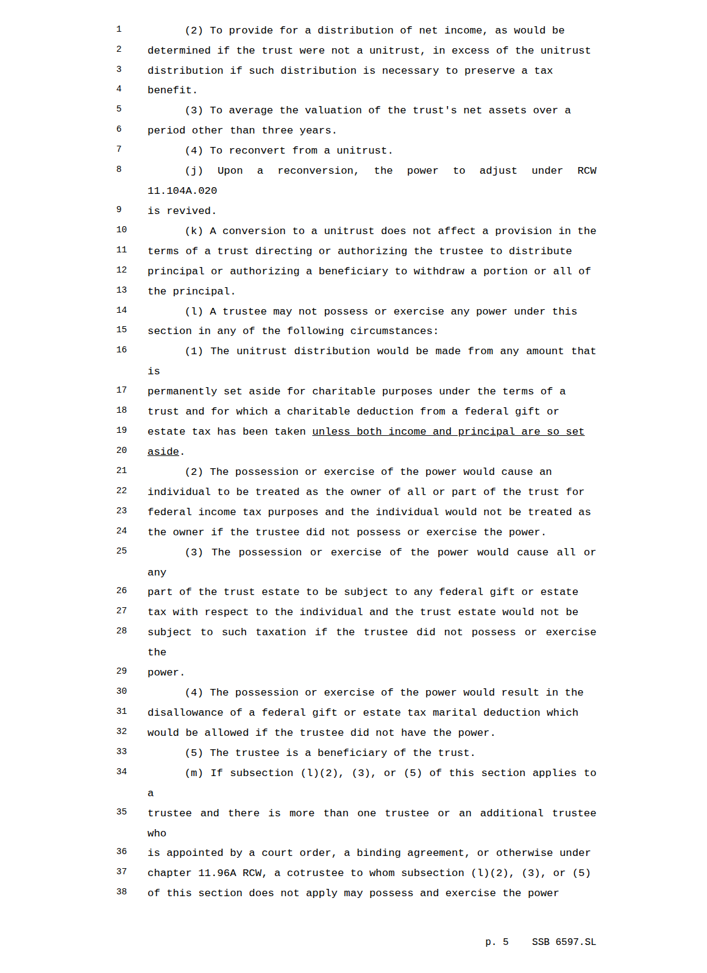(2) To provide for a distribution of net income, as would be
determined if the trust were not a unitrust, in excess of the unitrust
distribution if such distribution is necessary to preserve a tax
benefit.
(3) To average the valuation of the trust's net assets over a
period other than three years.
(4) To reconvert from a unitrust.
(j) Upon a reconversion, the power to adjust under RCW 11.104A.020
is revived.
(k) A conversion to a unitrust does not affect a provision in the
terms of a trust directing or authorizing the trustee to distribute
principal or authorizing a beneficiary to withdraw a portion or all of
the principal.
(l) A trustee may not possess or exercise any power under this
section in any of the following circumstances:
(1) The unitrust distribution would be made from any amount that is
permanently set aside for charitable purposes under the terms of a
trust and for which a charitable deduction from a federal gift or
estate tax has been taken unless both income and principal are so set
aside.
(2) The possession or exercise of the power would cause an
individual to be treated as the owner of all or part of the trust for
federal income tax purposes and the individual would not be treated as
the owner if the trustee did not possess or exercise the power.
(3) The possession or exercise of the power would cause all or any
part of the trust estate to be subject to any federal gift or estate
tax with respect to the individual and the trust estate would not be
subject to such taxation if the trustee did not possess or exercise the
power.
(4) The possession or exercise of the power would result in the
disallowance of a federal gift or estate tax marital deduction which
would be allowed if the trustee did not have the power.
(5) The trustee is a beneficiary of the trust.
(m) If subsection (l)(2), (3), or (5) of this section applies to a
trustee and there is more than one trustee or an additional trustee who
is appointed by a court order, a binding agreement, or otherwise under
chapter 11.96A RCW, a cotrustee to whom subsection (l)(2), (3), or (5)
of this section does not apply may possess and exercise the power
p. 5 SSB 6597.SL